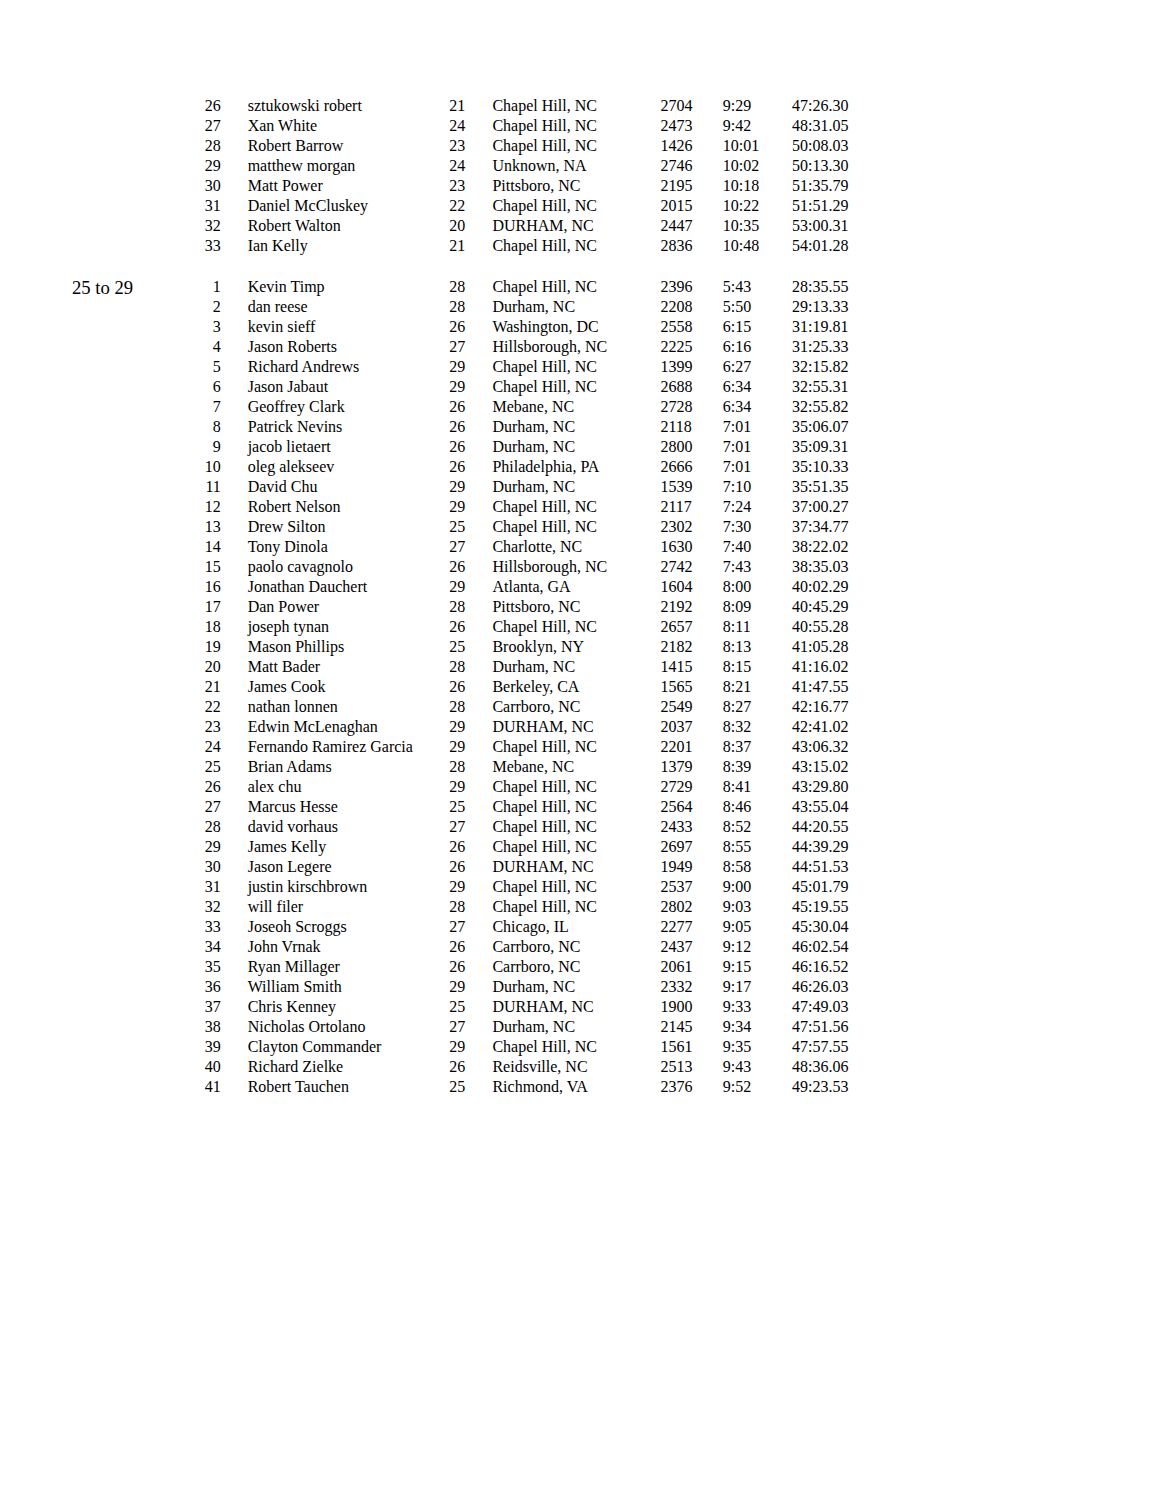| 26 | sztukowski robert | 21 | Chapel Hill, NC | 2704 | 9:29 | 47:26.30 |
| 27 | Xan White | 24 | Chapel Hill, NC | 2473 | 9:42 | 48:31.05 |
| 28 | Robert Barrow | 23 | Chapel Hill, NC | 1426 | 10:01 | 50:08.03 |
| 29 | matthew morgan | 24 | Unknown, NA | 2746 | 10:02 | 50:13.30 |
| 30 | Matt Power | 23 | Pittsboro, NC | 2195 | 10:18 | 51:35.79 |
| 31 | Daniel McCluskey | 22 | Chapel Hill, NC | 2015 | 10:22 | 51:51.29 |
| 32 | Robert Walton | 20 | DURHAM, NC | 2447 | 10:35 | 53:00.31 |
| 33 | Ian Kelly | 21 | Chapel Hill, NC | 2836 | 10:48 | 54:01.28 |
25 to 29
| 1 | Kevin Timp | 28 | Chapel Hill, NC | 2396 | 5:43 | 28:35.55 |
| 2 | dan reese | 28 | Durham, NC | 2208 | 5:50 | 29:13.33 |
| 3 | kevin sieff | 26 | Washington, DC | 2558 | 6:15 | 31:19.81 |
| 4 | Jason Roberts | 27 | Hillsborough, NC | 2225 | 6:16 | 31:25.33 |
| 5 | Richard Andrews | 29 | Chapel Hill, NC | 1399 | 6:27 | 32:15.82 |
| 6 | Jason Jabaut | 29 | Chapel Hill, NC | 2688 | 6:34 | 32:55.31 |
| 7 | Geoffrey Clark | 26 | Mebane, NC | 2728 | 6:34 | 32:55.82 |
| 8 | Patrick Nevins | 26 | Durham, NC | 2118 | 7:01 | 35:06.07 |
| 9 | jacob lietaert | 26 | Durham, NC | 2800 | 7:01 | 35:09.31 |
| 10 | oleg alekseev | 26 | Philadelphia, PA | 2666 | 7:01 | 35:10.33 |
| 11 | David Chu | 29 | Durham, NC | 1539 | 7:10 | 35:51.35 |
| 12 | Robert Nelson | 29 | Chapel Hill, NC | 2117 | 7:24 | 37:00.27 |
| 13 | Drew Silton | 25 | Chapel Hill, NC | 2302 | 7:30 | 37:34.77 |
| 14 | Tony Dinola | 27 | Charlotte, NC | 1630 | 7:40 | 38:22.02 |
| 15 | paolo cavagnolo | 26 | Hillsborough, NC | 2742 | 7:43 | 38:35.03 |
| 16 | Jonathan Dauchert | 29 | Atlanta, GA | 1604 | 8:00 | 40:02.29 |
| 17 | Dan Power | 28 | Pittsboro, NC | 2192 | 8:09 | 40:45.29 |
| 18 | joseph tynan | 26 | Chapel Hill, NC | 2657 | 8:11 | 40:55.28 |
| 19 | Mason Phillips | 25 | Brooklyn, NY | 2182 | 8:13 | 41:05.28 |
| 20 | Matt Bader | 28 | Durham, NC | 1415 | 8:15 | 41:16.02 |
| 21 | James Cook | 26 | Berkeley, CA | 1565 | 8:21 | 41:47.55 |
| 22 | nathan lonnen | 28 | Carrboro, NC | 2549 | 8:27 | 42:16.77 |
| 23 | Edwin McLenaghan | 29 | DURHAM, NC | 2037 | 8:32 | 42:41.02 |
| 24 | Fernando Ramirez Garcia | 29 | Chapel Hill, NC | 2201 | 8:37 | 43:06.32 |
| 25 | Brian Adams | 28 | Mebane, NC | 1379 | 8:39 | 43:15.02 |
| 26 | alex chu | 29 | Chapel Hill, NC | 2729 | 8:41 | 43:29.80 |
| 27 | Marcus Hesse | 25 | Chapel Hill, NC | 2564 | 8:46 | 43:55.04 |
| 28 | david vorhaus | 27 | Chapel Hill, NC | 2433 | 8:52 | 44:20.55 |
| 29 | James Kelly | 26 | Chapel Hill, NC | 2697 | 8:55 | 44:39.29 |
| 30 | Jason Legere | 26 | DURHAM, NC | 1949 | 8:58 | 44:51.53 |
| 31 | justin kirschbrown | 29 | Chapel Hill, NC | 2537 | 9:00 | 45:01.79 |
| 32 | will filer | 28 | Chapel Hill, NC | 2802 | 9:03 | 45:19.55 |
| 33 | Joseoh Scroggs | 27 | Chicago, IL | 2277 | 9:05 | 45:30.04 |
| 34 | John Vrnak | 26 | Carrboro, NC | 2437 | 9:12 | 46:02.54 |
| 35 | Ryan Millager | 26 | Carrboro, NC | 2061 | 9:15 | 46:16.52 |
| 36 | William Smith | 29 | Durham, NC | 2332 | 9:17 | 46:26.03 |
| 37 | Chris Kenney | 25 | DURHAM, NC | 1900 | 9:33 | 47:49.03 |
| 38 | Nicholas Ortolano | 27 | Durham, NC | 2145 | 9:34 | 47:51.56 |
| 39 | Clayton Commander | 29 | Chapel Hill, NC | 1561 | 9:35 | 47:57.55 |
| 40 | Richard Zielke | 26 | Reidsville, NC | 2513 | 9:43 | 48:36.06 |
| 41 | Robert Tauchen | 25 | Richmond, VA | 2376 | 9:52 | 49:23.53 |